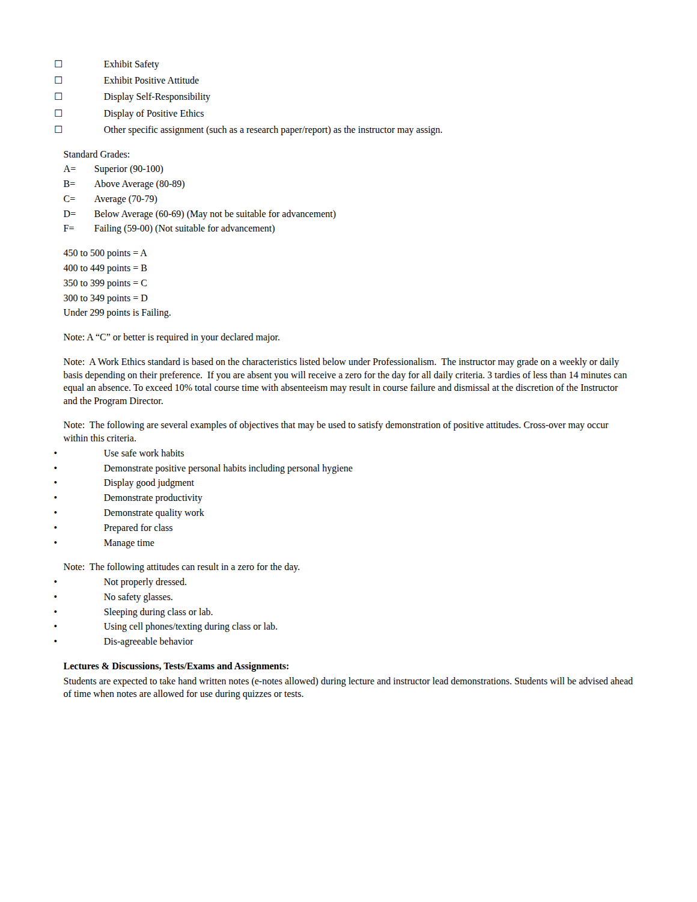Exhibit Safety
Exhibit Positive Attitude
Display Self-Responsibility
Display of Positive Ethics
Other specific assignment (such as a research paper/report) as the instructor may assign.
Standard Grades:
A=Superior (90-100)
B=Above Average (80-89)
C=Average (70-79)
D=Below Average (60-69) (May not be suitable for advancement)
F=Failing (59-00) (Not suitable for advancement)
450 to 500 points = A
400 to 449 points = B
350 to 399 points = C
300 to 349 points = D
Under 299 points is Failing.
Note: A “C” or better is required in your declared major.
Note: A Work Ethics standard is based on the characteristics listed below under Professionalism. The instructor may grade on a weekly or daily basis depending on their preference. If you are absent you will receive a zero for the day for all daily criteria. 3 tardies of less than 14 minutes can equal an absence. To exceed 10% total course time with absenteeism may result in course failure and dismissal at the discretion of the Instructor and the Program Director.
Note: The following are several examples of objectives that may be used to satisfy demonstration of positive attitudes. Cross-over may occur within this criteria.
Use safe work habits
Demonstrate positive personal habits including personal hygiene
Display good judgment
Demonstrate productivity
Demonstrate quality work
Prepared for class
Manage time
Note: The following attitudes can result in a zero for the day.
Not properly dressed.
No safety glasses.
Sleeping during class or lab.
Using cell phones/texting during class or lab.
Dis-agreeable behavior
Lectures & Discussions, Tests/Exams and Assignments:
Students are expected to take hand written notes (e-notes allowed) during lecture and instructor lead demonstrations. Students will be advised ahead of time when notes are allowed for use during quizzes or tests.